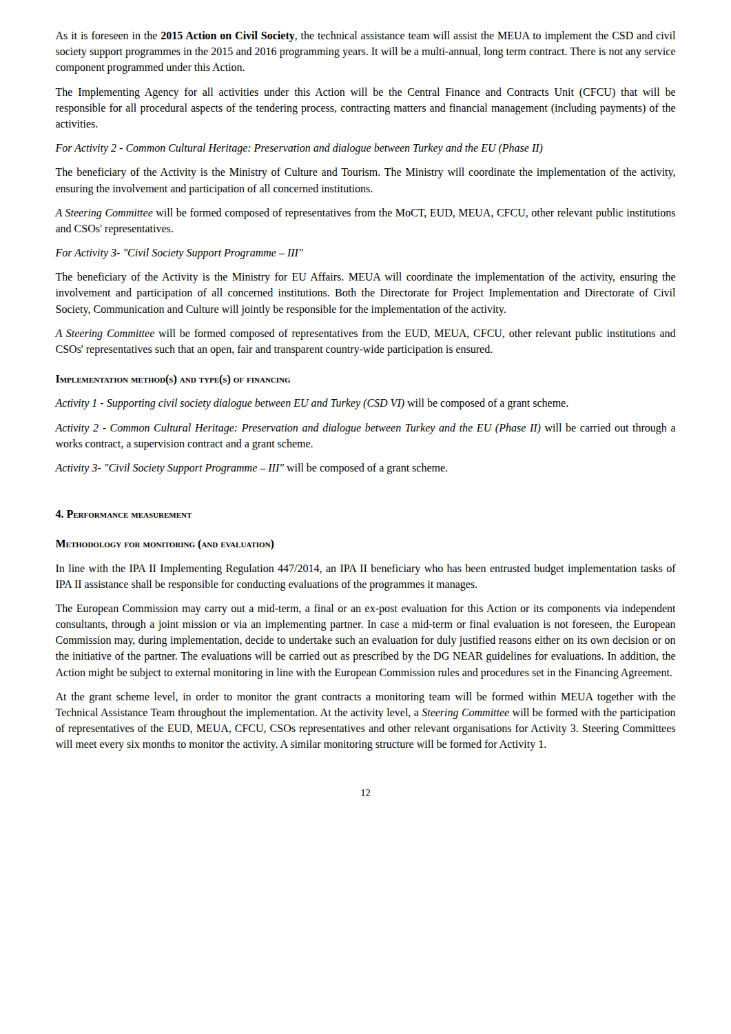As it is foreseen in the 2015 Action on Civil Society, the technical assistance team will assist the MEUA to implement the CSD and civil society support programmes in the 2015 and 2016 programming years. It will be a multi-annual, long term contract. There is not any service component programmed under this Action.
The Implementing Agency for all activities under this Action will be the Central Finance and Contracts Unit (CFCU) that will be responsible for all procedural aspects of the tendering process, contracting matters and financial management (including payments) of the activities.
For Activity 2 - Common Cultural Heritage: Preservation and dialogue between Turkey and the EU (Phase II)
The beneficiary of the Activity is the Ministry of Culture and Tourism. The Ministry will coordinate the implementation of the activity, ensuring the involvement and participation of all concerned institutions.
A Steering Committee will be formed composed of representatives from the MoCT, EUD, MEUA, CFCU, other relevant public institutions and CSOs' representatives.
For Activity 3- "Civil Society Support Programme – III"
The beneficiary of the Activity is the Ministry for EU Affairs. MEUA will coordinate the implementation of the activity, ensuring the involvement and participation of all concerned institutions. Both the Directorate for Project Implementation and Directorate of Civil Society, Communication and Culture will jointly be responsible for the implementation of the activity.
A Steering Committee will be formed composed of representatives from the EUD, MEUA, CFCU, other relevant public institutions and CSOs' representatives such that an open, fair and transparent country-wide participation is ensured.
Implementation method(s) and type(s) of financing
Activity 1 - Supporting civil society dialogue between EU and Turkey (CSD VI) will be composed of a grant scheme.
Activity 2 - Common Cultural Heritage: Preservation and dialogue between Turkey and the EU (Phase II) will be carried out through a works contract, a supervision contract and a grant scheme.
Activity 3- "Civil Society Support Programme – III" will be composed of a grant scheme.
4. Performance measurement
Methodology for monitoring (and evaluation)
In line with the IPA II Implementing Regulation 447/2014, an IPA II beneficiary who has been entrusted budget implementation tasks of IPA II assistance shall be responsible for conducting evaluations of the programmes it manages.
The European Commission may carry out a mid-term, a final or an ex-post evaluation for this Action or its components via independent consultants, through a joint mission or via an implementing partner. In case a mid-term or final evaluation is not foreseen, the European Commission may, during implementation, decide to undertake such an evaluation for duly justified reasons either on its own decision or on the initiative of the partner. The evaluations will be carried out as prescribed by the DG NEAR guidelines for evaluations. In addition, the Action might be subject to external monitoring in line with the European Commission rules and procedures set in the Financing Agreement.
At the grant scheme level, in order to monitor the grant contracts a monitoring team will be formed within MEUA together with the Technical Assistance Team throughout the implementation. At the activity level, a Steering Committee will be formed with the participation of representatives of the EUD, MEUA, CFCU, CSOs representatives and other relevant organisations for Activity 3. Steering Committees will meet every six months to monitor the activity. A similar monitoring structure will be formed for Activity 1.
12